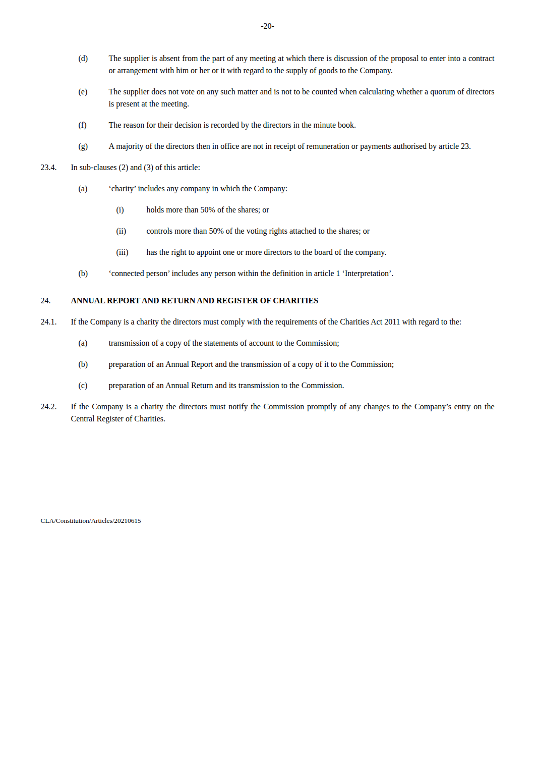-20-
(d) The supplier is absent from the part of any meeting at which there is discussion of the proposal to enter into a contract or arrangement with him or her or it with regard to the supply of goods to the Company.
(e) The supplier does not vote on any such matter and is not to be counted when calculating whether a quorum of directors is present at the meeting.
(f) The reason for their decision is recorded by the directors in the minute book.
(g) A majority of the directors then in office are not in receipt of remuneration or payments authorised by article 23.
23.4. In sub-clauses (2) and (3) of this article:
(a) ‘charity’ includes any company in which the Company:
(i) holds more than 50% of the shares; or
(ii) controls more than 50% of the voting rights attached to the shares; or
(iii) has the right to appoint one or more directors to the board of the company.
(b) ‘connected person’ includes any person within the definition in article 1 ‘Interpretation’.
24. Annual Report and Return and Register of Charities
24.1. If the Company is a charity the directors must comply with the requirements of the Charities Act 2011 with regard to the:
(a) transmission of a copy of the statements of account to the Commission;
(b) preparation of an Annual Report and the transmission of a copy of it to the Commission;
(c) preparation of an Annual Return and its transmission to the Commission.
24.2. If the Company is a charity the directors must notify the Commission promptly of any changes to the Company’s entry on the Central Register of Charities.
CLA/Constitution/Articles/20210615